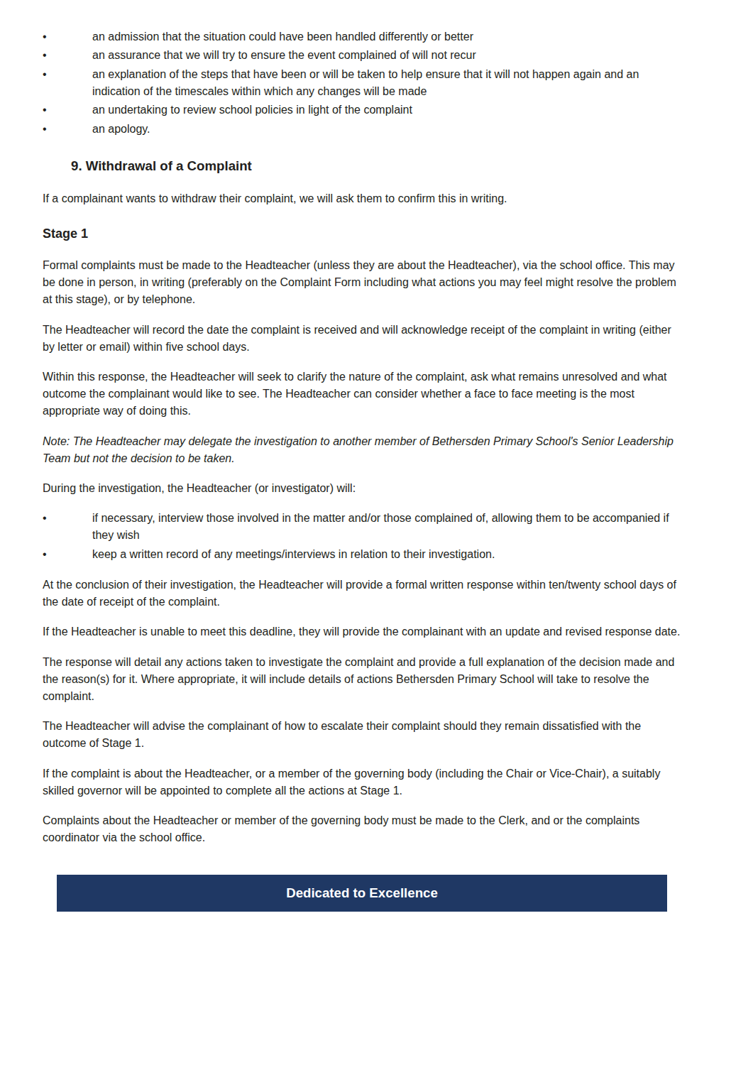an admission that the situation could have been handled differently or better
an assurance that we will try to ensure the event complained of will not recur
an explanation of the steps that have been or will be taken to help ensure that it will not happen again and an indication of the timescales within which any changes will be made
an undertaking to review school policies in light of the complaint
an apology.
9. Withdrawal of a Complaint
If a complainant wants to withdraw their complaint, we will ask them to confirm this in writing.
Stage 1
Formal complaints must be made to the Headteacher (unless they are about the Headteacher), via the school office. This may be done in person, in writing (preferably on the Complaint Form including what actions you may feel might resolve the problem at this stage), or by telephone.
The Headteacher will record the date the complaint is received and will acknowledge receipt of the complaint in writing (either by letter or email) within five school days.
Within this response, the Headteacher will seek to clarify the nature of the complaint, ask what remains unresolved and what outcome the complainant would like to see. The Headteacher can consider whether a face to face meeting is the most appropriate way of doing this.
Note: The Headteacher may delegate the investigation to another member of Bethersden Primary School's Senior Leadership Team but not the decision to be taken.
During the investigation, the Headteacher (or investigator) will:
if necessary, interview those involved in the matter and/or those complained of, allowing them to be accompanied if they wish
keep a written record of any meetings/interviews in relation to their investigation.
At the conclusion of their investigation, the Headteacher will provide a formal written response within ten/twenty school days of the date of receipt of the complaint.
If the Headteacher is unable to meet this deadline, they will provide the complainant with an update and revised response date.
The response will detail any actions taken to investigate the complaint and provide a full explanation of the decision made and the reason(s) for it. Where appropriate, it will include details of actions Bethersden Primary School will take to resolve the complaint.
The Headteacher will advise the complainant of how to escalate their complaint should they remain dissatisfied with the outcome of Stage 1.
If the complaint is about the Headteacher, or a member of the governing body (including the Chair or Vice-Chair), a suitably skilled governor will be appointed to complete all the actions at Stage 1.
Complaints about the Headteacher or member of the governing body must be made to the Clerk, and or the complaints coordinator via the school office.
Dedicated to Excellence